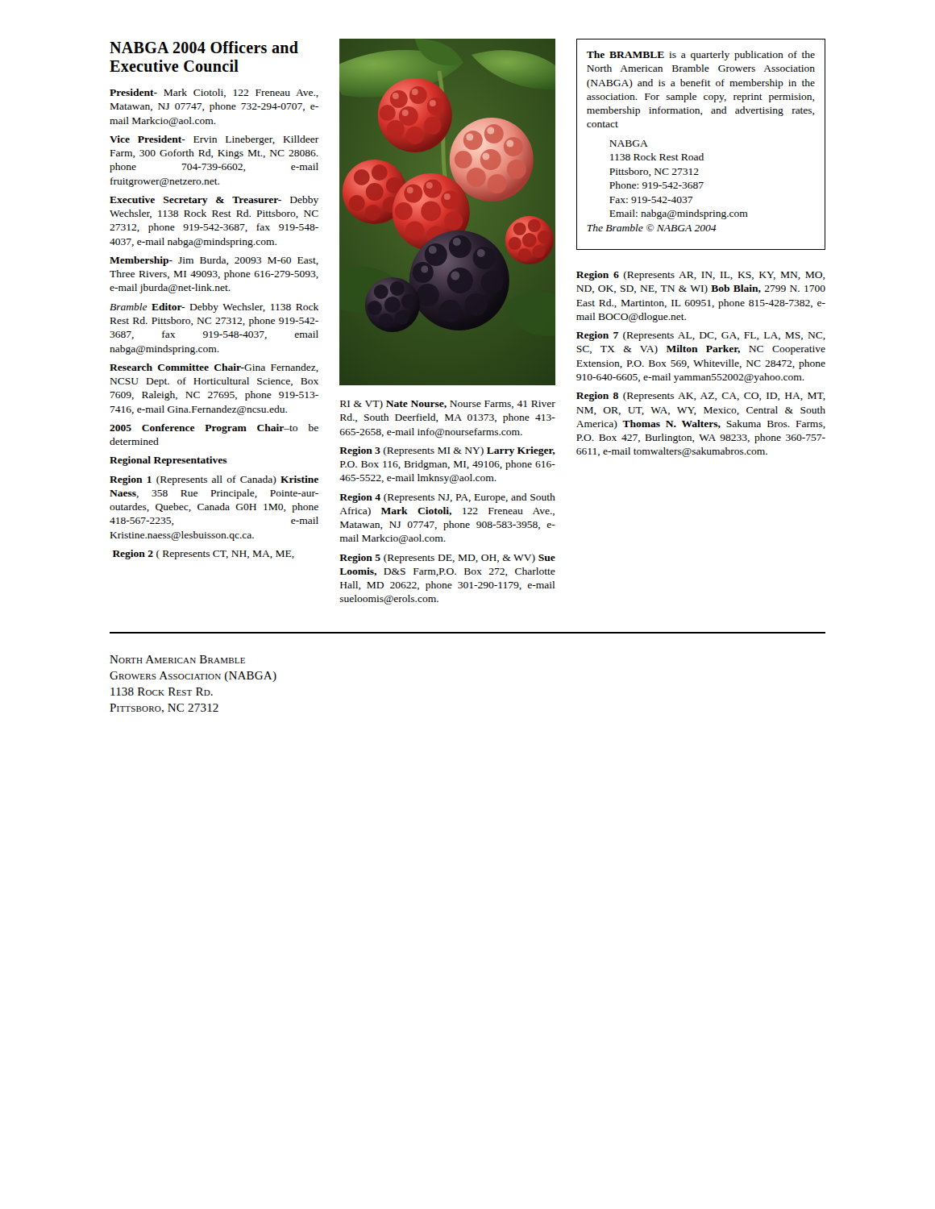NABGA 2004 Officers and
Executive Council
President- Mark Ciotoli, 122 Freneau Ave., Matawan, NJ 07747, phone 732-294-0707, e-mail Markcio@aol.com.
Vice President- Ervin Lineberger, Killdeer Farm, 300 Goforth Rd, Kings Mt., NC 28086. phone 704-739-6602, e-mail fruitgrower@netzero.net.
Executive Secretary & Treasurer- Debby Wechsler, 1138 Rock Rest Rd. Pittsboro, NC 27312, phone 919-542-3687, fax 919-548-4037, e-mail nabga@mindspring.com.
Membership- Jim Burda, 20093 M-60 East, Three Rivers, MI 49093, phone 616-279-5093, e-mail jburda@net-link.net.
Bramble Editor- Debby Wechsler, 1138 Rock Rest Rd. Pittsboro, NC 27312, phone 919-542-3687, fax 919-548-4037, email nabga@mindspring.com.
Research Committee Chair-Gina Fernandez, NCSU Dept. of Horticultural Science, Box 7609, Raleigh, NC 27695, phone 919-513-7416, e-mail Gina.Fernandez@ncsu.edu.
2005 Conference Program Chair–to be determined
Regional Representatives
Region 1 (Represents all of Canada) Kristine Naess, 358 Rue Principale, Pointe-aur-outardes, Quebec, Canada G0H 1M0, phone 418-567-2235, e-mail Kristine.naess@lesbuisson.qc.ca.
Region 2 ( Represents CT, NH, MA, ME,
RI & VT) Nate Nourse, Nourse Farms, 41 River Rd., South Deerfield, MA 01373, phone 413-665-2658, e-mail info@noursefarms.com.
Region 3 (Represents MI & NY) Larry Krieger, P.O. Box 116, Bridgman, MI, 49106, phone 616-465-5522, e-mail lmknsy@aol.com.
Region 4 (Represents NJ, PA, Europe, and South Africa) Mark Ciotoli, 122 Freneau Ave., Matawan, NJ 07747, phone 908-583-3958, e-mail Markcio@aol.com.
Region 5 (Represents DE, MD, OH, & WV) Sue Loomis, D&S Farm,P.O. Box 272, Charlotte Hall, MD 20622, phone 301-290-1179, e-mail sueloomis@erols.com.
The BRAMBLE is a quarterly publication of the North American Bramble Growers Association (NABGA) and is a benefit of membership in the association. For sample copy, reprint permision, membership information, and advertising rates, contact
NABGA
1138 Rock Rest Road
Pittsboro, NC 27312
Phone: 919-542-3687
Fax: 919-542-4037
Email: nabga@mindspring.com
The Bramble © NABGA 2004
Region 6 (Represents AR, IN, IL, KS, KY, MN, MO, ND, OK, SD, NE, TN & WI) Bob Blain, 2799 N. 1700 East Rd., Martinton, IL 60951, phone 815-428-7382, e-mail BOCO@dlogue.net.
Region 7 (Represents AL, DC, GA, FL, LA, MS, NC, SC, TX & VA) Milton Parker, NC Cooperative Extension, P.O. Box 569, Whiteville, NC 28472, phone 910-640-6605, e-mail yamman552002@yahoo.com.
Region 8 (Represents AK, AZ, CA, CO, ID, HA, MT, NM, OR, UT, WA, WY, Mexico, Central & South America) Thomas N. Walters, Sakuma Bros. Farms, P.O. Box 427, Burlington, WA 98233, phone 360-757-6611, e-mail tomwalters@sakumabros.com.
North American Bramble
Growers Association (NABGA)
1138 Rock Rest Rd.
Pittsboro, NC 27312